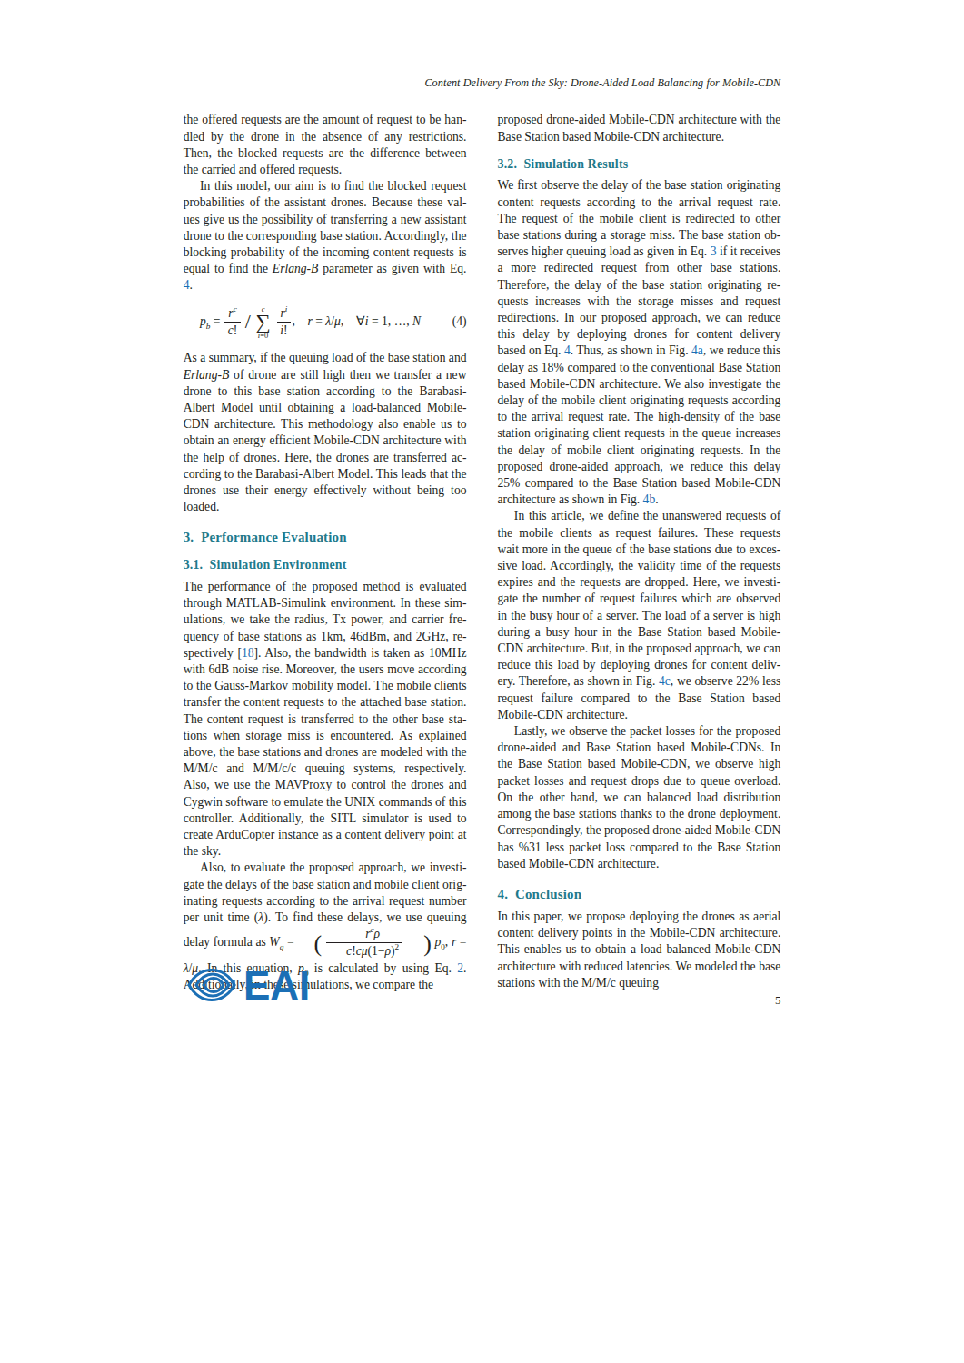Content Delivery From the Sky: Drone-Aided Load Balancing for Mobile-CDN
the offered requests are the amount of request to be handled by the drone in the absence of any restrictions. Then, the blocked requests are the difference between the carried and offered requests.
In this model, our aim is to find the blocked request probabilities of the assistant drones. Because these values give us the possibility of transferring a new assistant drone to the corresponding base station. Accordingly, the blocking probability of the incoming content requests is equal to find the Erlang-B parameter as given with Eq. 4.
pb = rc c! / c ∑ i=0 ri i! , r = λ/μ, ∀i = 1, …, N
(4)
As a summary, if the queuing load of the base station and Erlang-B of drone are still high then we transfer a new drone to this base station according to the Barabasi-Albert Model until obtaining a load-balanced Mobile-CDN architecture. This methodology also enable us to obtain an energy efficient Mobile-CDN architecture with the help of drones. Here, the drones are transferred according to the Barabasi-Albert Model. This leads that the drones use their energy effectively without being too loaded.
3. Performance Evaluation
3.1. Simulation Environment
The performance of the proposed method is evaluated through MATLAB-Simulink environment. In these simulations, we take the radius, Tx power, and carrier frequency of base stations as 1km, 46dBm, and 2GHz, respectively [18]. Also, the bandwidth is taken as 10MHz with 6dB noise rise. Moreover, the users move according to the Gauss-Markov mobility model. The mobile clients transfer the content requests to the attached base station. The content request is transferred to the other base stations when storage miss is encountered. As explained above, the base stations and drones are modeled with the M/M/c and M/M/c/c queuing systems, respectively. Also, we use the MAVProxy to control the drones and Cygwin software to emulate the UNIX commands of this controller. Additionally, the SITL simulator is used to create ArduCopter instance as a content delivery point at the sky.
Also, to evaluate the proposed approach, we investigate the delays of the base station and mobile client originating requests according to the arrival request number per unit time (λ). To find these delays, we use queuing delay formula as Wq = ( rcρ c!cμ(1−ρ)2 ) p0, r = λ/μ. In this equation, p0 is calculated by using Eq. 2. Additionally, in these simulations, we compare the
proposed drone-aided Mobile-CDN architecture with the Base Station based Mobile-CDN architecture.
3.2. Simulation Results
We first observe the delay of the base station originating content requests according to the arrival request rate. The request of the mobile client is redirected to other base stations during a storage miss. The base station observes higher queuing load as given in Eq. 3 if it receives a more redirected request from other base stations. Therefore, the delay of the base station originating requests increases with the storage misses and request redirections. In our proposed approach, we can reduce this delay by deploying drones for content delivery based on Eq. 4. Thus, as shown in Fig. 4a, we reduce this delay as 18% compared to the conventional Base Station based Mobile-CDN architecture. We also investigate the delay of the mobile client originating requests according to the arrival request rate. The high-density of the base station originating client requests in the queue increases the delay of mobile client originating requests. In the proposed drone-aided approach, we reduce this delay 25% compared to the Base Station based Mobile-CDN architecture as shown in Fig. 4b.
In this article, we define the unanswered requests of the mobile clients as request failures. These requests wait more in the queue of the base stations due to excessive load. Accordingly, the validity time of the requests expires and the requests are dropped. Here, we investigate the number of request failures which are observed in the busy hour of a server. The load of a server is high during a busy hour in the Base Station based Mobile-CDN architecture. But, in the proposed approach, we can reduce this load by deploying drones for content delivery. Therefore, as shown in Fig. 4c, we observe 22% less request failure compared to the Base Station based Mobile-CDN architecture.
Lastly, we observe the packet losses for the proposed drone-aided and Base Station based Mobile-CDNs. In the Base Station based Mobile-CDN, we observe high packet losses and request drops due to queue overload. On the other hand, we can balanced load distribution among the base stations thanks to the drone deployment. Correspondingly, the proposed drone-aided Mobile-CDN has %31 less packet loss compared to the Base Station based Mobile-CDN architecture.
4. Conclusion
In this paper, we propose deploying the drones as aerial content delivery points in the Mobile-CDN architecture. This enables us to obtain a load balanced Mobile-CDN architecture with reduced latencies. We modeled the base stations with the M/M/c queuing
EAI
5